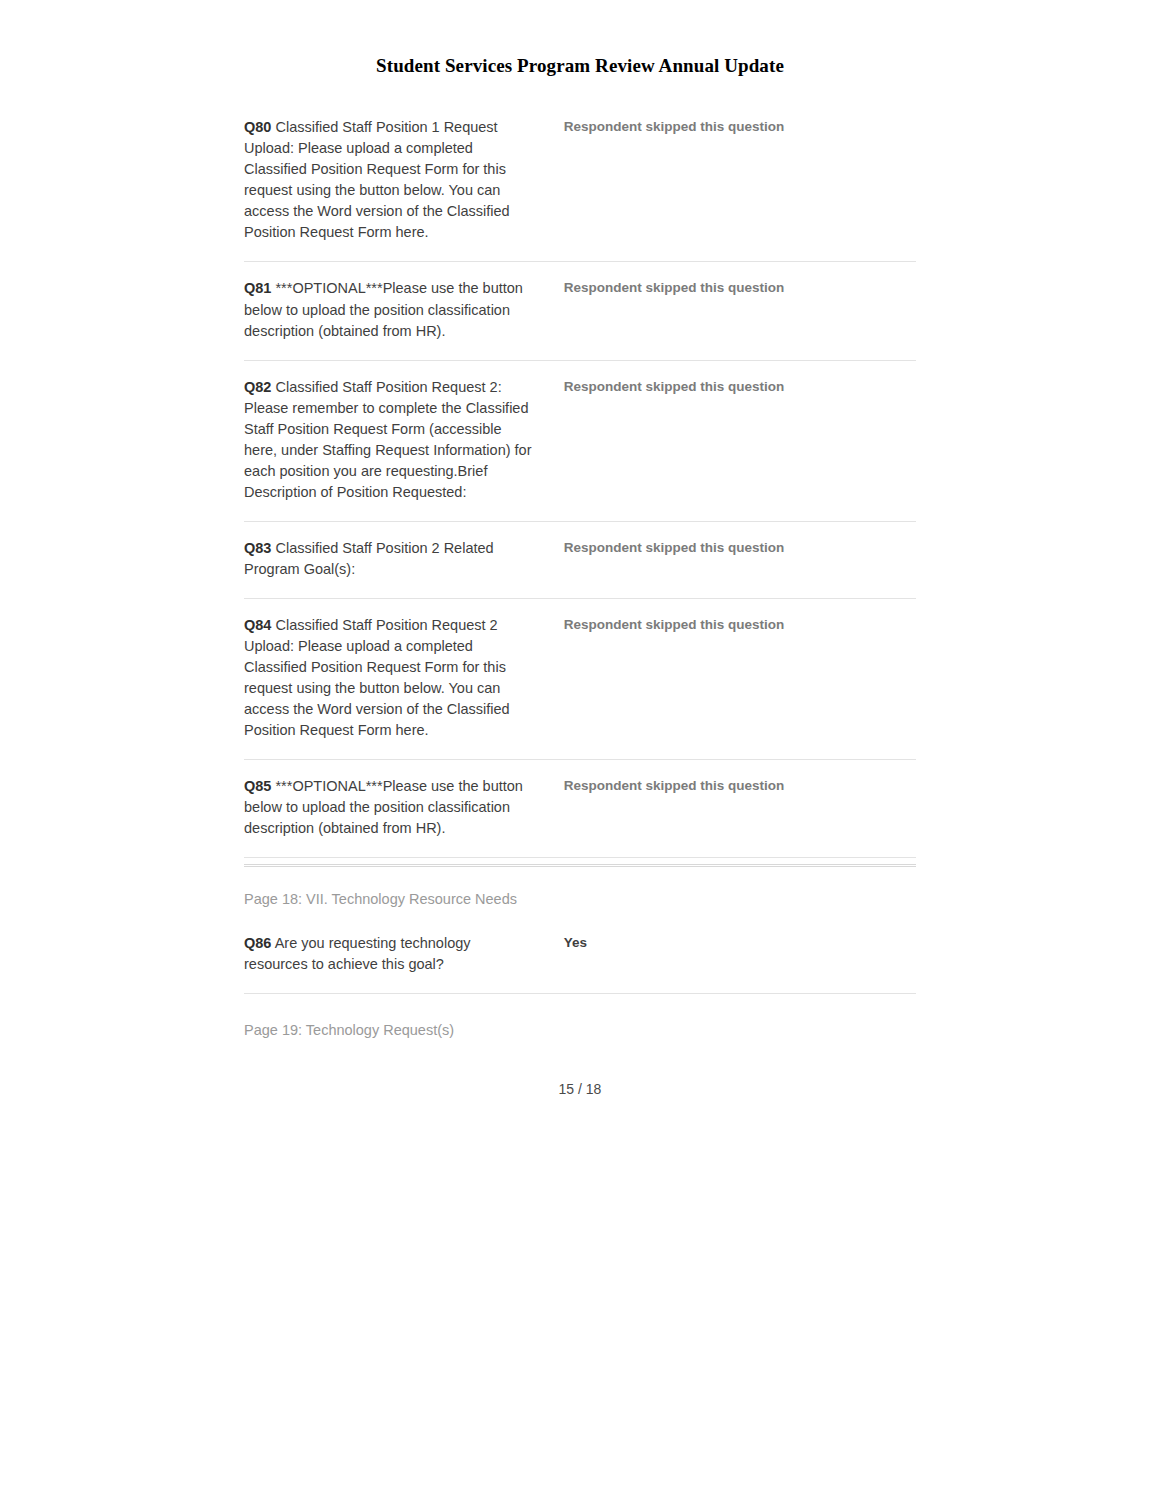Student Services Program Review Annual Update
| Q80 Classified Staff Position 1 Request Upload: Please upload a completed Classified Position Request Form for this request using the button below. You can access the Word version of the Classified Position Request Form here. | Respondent skipped this question |
| Q81 ***OPTIONAL***Please use the button below to upload the position classification description (obtained from HR). | Respondent skipped this question |
| Q82 Classified Staff Position Request 2: Please remember to complete the Classified Staff Position Request Form (accessible here, under Staffing Request Information) for each position you are requesting.Brief Description of Position Requested: | Respondent skipped this question |
| Q83 Classified Staff Position 2 Related Program Goal(s): | Respondent skipped this question |
| Q84 Classified Staff Position Request 2 Upload: Please upload a completed Classified Position Request Form for this request using the button below. You can access the Word version of the Classified Position Request Form here. | Respondent skipped this question |
| Q85 ***OPTIONAL***Please use the button below to upload the position classification description (obtained from HR). | Respondent skipped this question |
Page 18: VII. Technology Resource Needs
| Q86 Are you requesting technology resources to achieve this goal? | Yes |
Page 19: Technology Request(s)
15 / 18